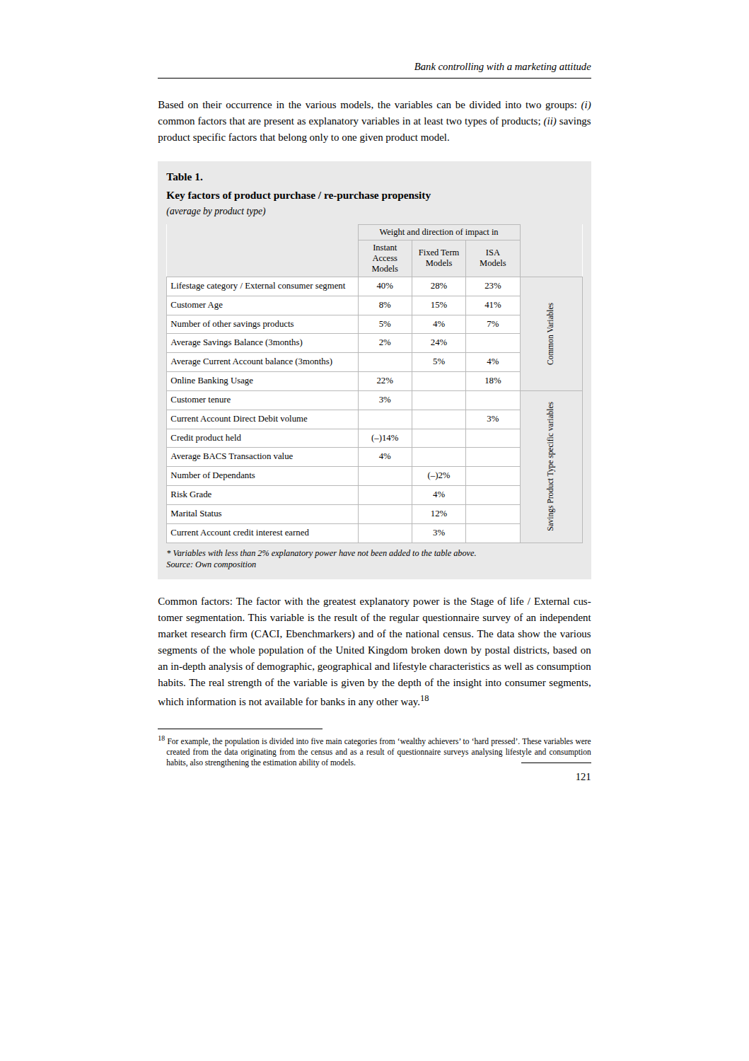Bank controlling with a marketing attitude
Based on their occurrence in the various models, the variables can be divided into two groups: (i) common factors that are present as explanatory variables in at least two types of products; (ii) savings product specific factors that belong only to one given product model.
Table 1.
Key factors of product purchase / re-purchase propensity
(average by product type)
| | Weight and direction of impact in | |
| --- | --- | --- |
| Instant Access Models | Fixed Term Models | ISA Models |
| Lifestage category / External consumer segment | 40% | 28% | 23% | Common Variables |
| Customer Age | 8% | 15% | 41% |
| Number of other savings products | 5% | 4% | 7% |
| Average Savings Balance (3months) | 2% | 24% | |
| Average Current Account balance (3months) | | 5% | 4% |
| Online Banking Usage | 22% | | 18% |
| Customer tenure | 3% | | | Savings Product Type specific variables |
| Current Account Direct Debit volume | | | 3% |
| Credit product held | (–)14% | | |
| Average BACS Transaction value | 4% | | |
| Number of Dependants | | (–)2% | |
| Risk Grade | | 4% | |
| Marital Status | | 12% | |
| Current Account credit interest earned | | 3% | |
* Variables with less than 2% explanatory power have not been added to the table above.
Source: Own composition
Common factors: The factor with the greatest explanatory power is the Stage of life / External customer segmentation. This variable is the result of the regular questionnaire survey of an independent market research firm (CACI, Ebenchmarkers) and of the national census. The data show the various segments of the whole population of the United Kingdom broken down by postal districts, based on an in-depth analysis of demographic, geographical and lifestyle characteristics as well as consumption habits. The real strength of the variable is given by the depth of the insight into consumer segments, which information is not available for banks in any other way.18
18 For example, the population is divided into five main categories from ‘wealthy achievers’ to ‘hard pressed’. These variables were created from the data originating from the census and as a result of questionnaire surveys analysing lifestyle and consumption habits, also strengthening the estimation ability of models.
121